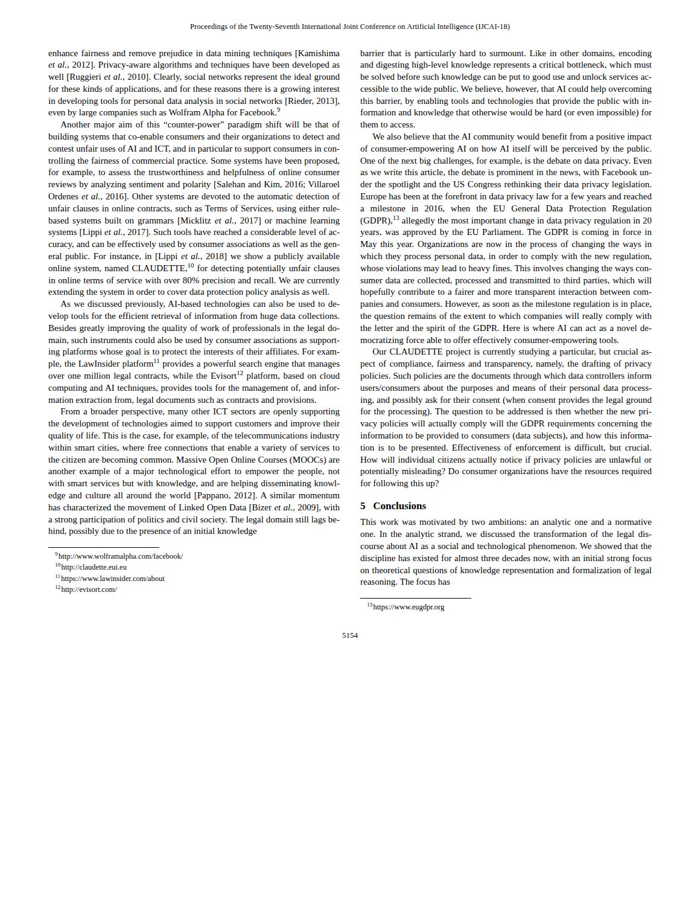Proceedings of the Twenty-Seventh International Joint Conference on Artificial Intelligence (IJCAI-18)
enhance fairness and remove prejudice in data mining techniques [Kamishima et al., 2012]. Privacy-aware algorithms and techniques have been developed as well [Ruggieri et al., 2010]. Clearly, social networks represent the ideal ground for these kinds of applications, and for these reasons there is a growing interest in developing tools for personal data analysis in social networks [Rieder, 2013], even by large companies such as Wolfram Alpha for Facebook.9
Another major aim of this “counter-power” paradigm shift will be that of building systems that co-enable consumers and their organizations to detect and contest unfair uses of AI and ICT, and in particular to support consumers in controlling the fairness of commercial practice. Some systems have been proposed, for example, to assess the trustworthiness and helpfulness of online consumer reviews by analyzing sentiment and polarity [Salehan and Kim, 2016; Villaroel Ordenes et al., 2016]. Other systems are devoted to the automatic detection of unfair clauses in online contracts, such as Terms of Services, using either rule-based systems built on grammars [Micklitz et al., 2017] or machine learning systems [Lippi et al., 2017]. Such tools have reached a considerable level of accuracy, and can be effectively used by consumer associations as well as the general public. For instance, in [Lippi et al., 2018] we show a publicly available online system, named CLAUDETTE,10 for detecting potentially unfair clauses in online terms of service with over 80% precision and recall. We are currently extending the system in order to cover data protection policy analysis as well.
As we discussed previously, AI-based technologies can also be used to develop tools for the efficient retrieval of information from huge data collections. Besides greatly improving the quality of work of professionals in the legal domain, such instruments could also be used by consumer associations as supporting platforms whose goal is to protect the interests of their affiliates. For example, the LawInsider platform11 provides a powerful search engine that manages over one million legal contracts, while the Evisort12 platform, based on cloud computing and AI techniques, provides tools for the management of, and information extraction from, legal documents such as contracts and provisions.
From a broader perspective, many other ICT sectors are openly supporting the development of technologies aimed to support customers and improve their quality of life. This is the case, for example, of the telecommunications industry within smart cities, where free connections that enable a variety of services to the citizen are becoming common. Massive Open Online Courses (MOOCs) are another example of a major technological effort to empower the people, not with smart services but with knowledge, and are helping disseminating knowledge and culture all around the world [Pappano, 2012]. A similar momentum has characterized the movement of Linked Open Data [Bizer et al., 2009], with a strong participation of politics and civil society. The legal domain still lags behind, possibly due to the presence of an initial knowledge
9http://www.wolframalpha.com/facebook/
10http://claudette.eui.eu
11https://www.lawinsider.com/about
12http://evisort.com/
barrier that is particularly hard to surmount. Like in other domains, encoding and digesting high-level knowledge represents a critical bottleneck, which must be solved before such knowledge can be put to good use and unlock services accessible to the wide public. We believe, however, that AI could help overcoming this barrier, by enabling tools and technologies that provide the public with information and knowledge that otherwise would be hard (or even impossible) for them to access.
We also believe that the AI community would benefit from a positive impact of consumer-empowering AI on how AI itself will be perceived by the public. One of the next big challenges, for example, is the debate on data privacy. Even as we write this article, the debate is prominent in the news, with Facebook under the spotlight and the US Congress rethinking their data privacy legislation. Europe has been at the forefront in data privacy law for a few years and reached a milestone in 2016, when the EU General Data Protection Regulation (GDPR),13 allegedly the most important change in data privacy regulation in 20 years, was approved by the EU Parliament. The GDPR is coming in force in May this year. Organizations are now in the process of changing the ways in which they process personal data, in order to comply with the new regulation, whose violations may lead to heavy fines. This involves changing the ways consumer data are collected, processed and transmitted to third parties, which will hopefully contribute to a fairer and more transparent interaction between companies and consumers. However, as soon as the milestone regulation is in place, the question remains of the extent to which companies will really comply with the letter and the spirit of the GDPR. Here is where AI can act as a novel democratizing force able to offer effectively consumer-empowering tools.
Our CLAUDETTE project is currently studying a particular, but crucial aspect of compliance, fairness and transparency, namely, the drafting of privacy policies. Such policies are the documents through which data controllers inform users/consumers about the purposes and means of their personal data processing, and possibly ask for their consent (when consent provides the legal ground for the processing). The question to be addressed is then whether the new privacy policies will actually comply will the GDPR requirements concerning the information to be provided to consumers (data subjects), and how this information is to be presented. Effectiveness of enforcement is difficult, but crucial. How will individual citizens actually notice if privacy policies are unlawful or potentially misleading? Do consumer organizations have the resources required for following this up?
5 Conclusions
This work was motivated by two ambitions: an analytic one and a normative one. In the analytic strand, we discussed the transformation of the legal discourse about AI as a social and technological phenomenon. We showed that the discipline has existed for almost three decades now, with an initial strong focus on theoretical questions of knowledge representation and formalization of legal reasoning. The focus has
13https://www.eugdpr.org
5154